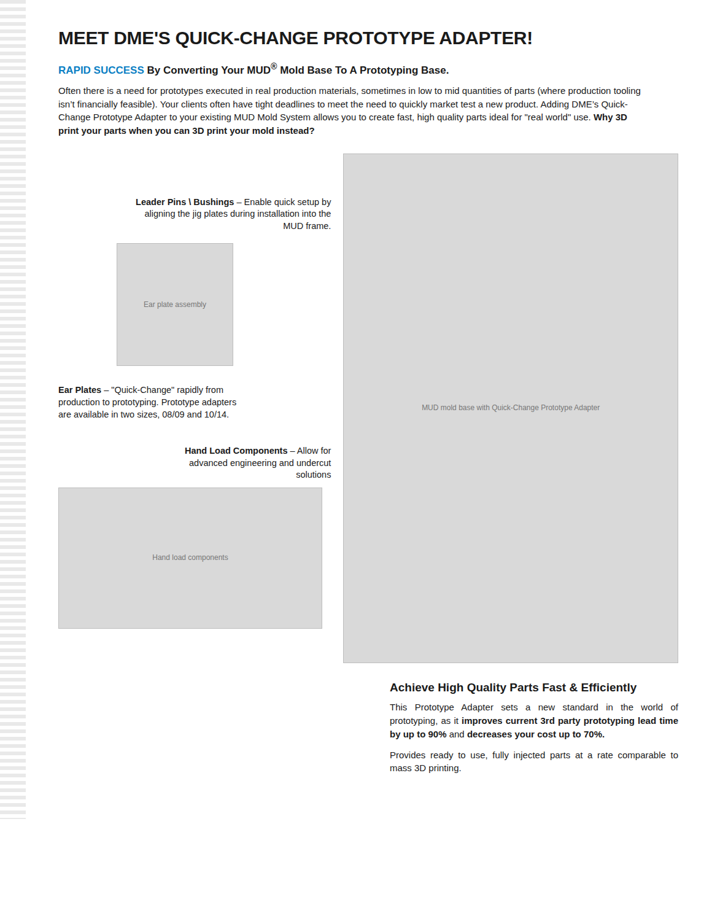Meet DME's Quick-Change Prototype Adapter!
Rapid Success By Converting Your MUD® Mold Base To A Prototyping Base.
Often there is a need for prototypes executed in real production materials, sometimes in low to mid quantities of parts (where production tooling isn’t financially feasible). Your clients often have tight deadlines to meet the need to quickly market test a new product. Adding DME’s Quick-Change Prototype Adapter to your existing MUD Mold System allows you to create fast, high quality parts ideal for "real world" use. Why 3D print your parts when you can 3D print your mold instead?
Leader Pins \ Bushings – Enable quick setup by aligning the jig plates during installation into the MUD frame.
Ear plate assembly
Ear Plates – "Quick-Change" rapidly from production to prototyping. Prototype adapters are available in two sizes, 08/09 and 10/14.
Hand Load Components – Allow for advanced engineering and undercut solutions
Hand load components
MUD mold base with Quick-Change Prototype Adapter
Achieve High Quality Parts Fast & Efficiently
This Prototype Adapter sets a new standard in the world of prototyping, as it improves current 3rd party prototyping lead time by up to 90% and decreases your cost up to 70%.
Provides ready to use, fully injected parts at a rate comparable to mass 3D printing.